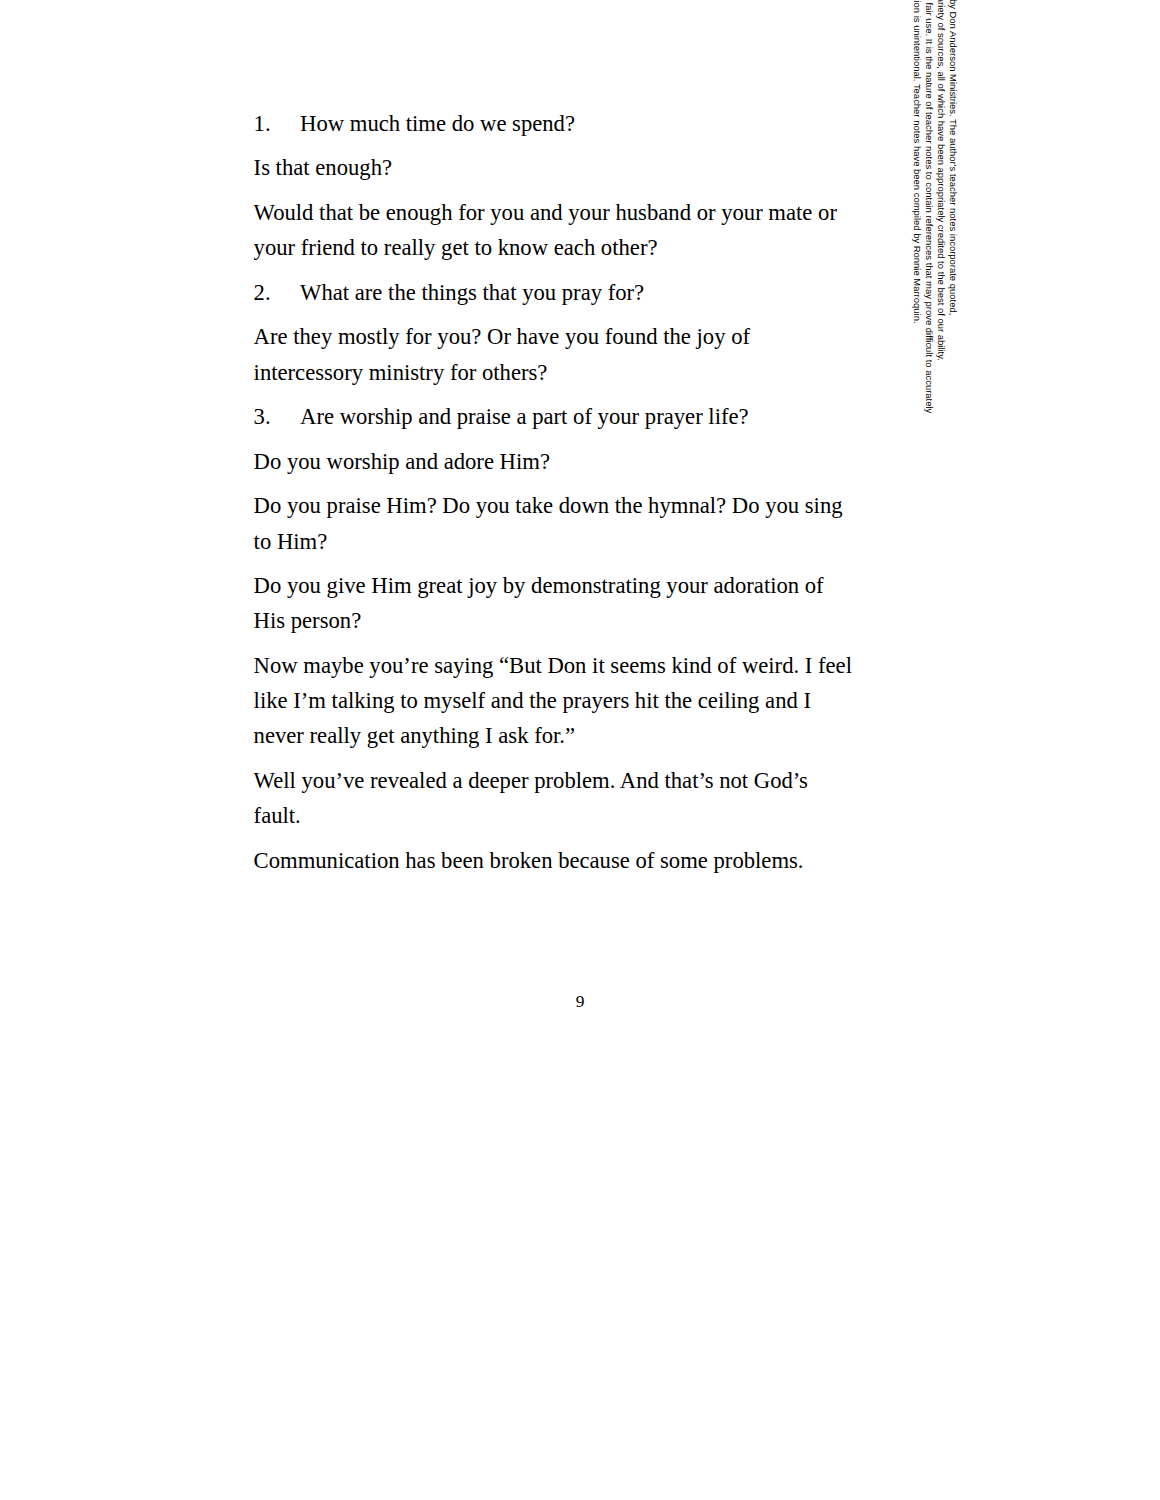Copyright © 2020 by Bible Teaching Resources by Don Anderson Ministries. The author's teacher notes incorporate quoted,
paraphrased and summarized material from a variety of sources, all of which have been appropriately credited to the best of our ability.
Quotations particularly reside within the realm of fair use. It is the nature of teacher notes to contain references that may prove difficult to accurately
attribute. Any use of material without proper citation is unintentional. Teacher notes have been compiled by Ronnie Marroquin.
1. How much time do we spend?
Is that enough?
Would that be enough for you and your husband or your mate or your friend to really get to know each other?
2. What are the things that you pray for?
Are they mostly for you? Or have you found the joy of intercessory ministry for others?
3. Are worship and praise a part of your prayer life?
Do you worship and adore Him?
Do you praise Him? Do you take down the hymnal? Do you sing to Him?
Do you give Him great joy by demonstrating your adoration of His person?
Now maybe you’re saying “But Don it seems kind of weird. I feel like I’m talking to myself and the prayers hit the ceiling and I never really get anything I ask for.”
Well you’ve revealed a deeper problem. And that’s not God’s fault.
Communication has been broken because of some problems.
9